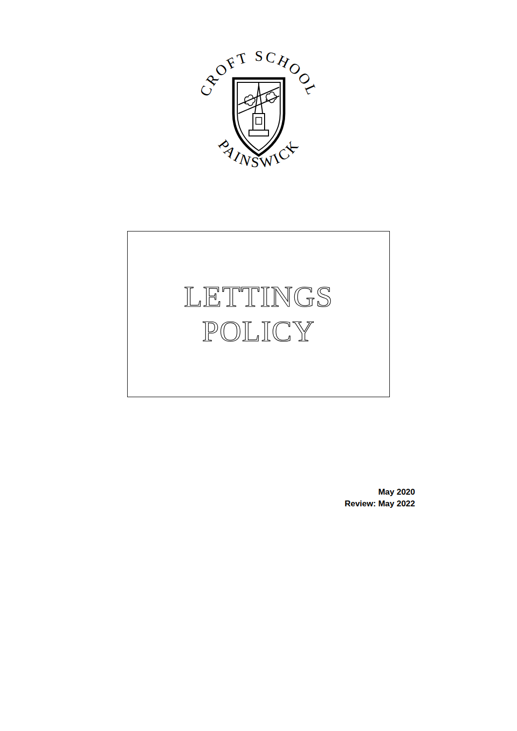CROFT SCHOOL PAINSWICK
LETTINGS POLICY
May 2020
Review: May 2022